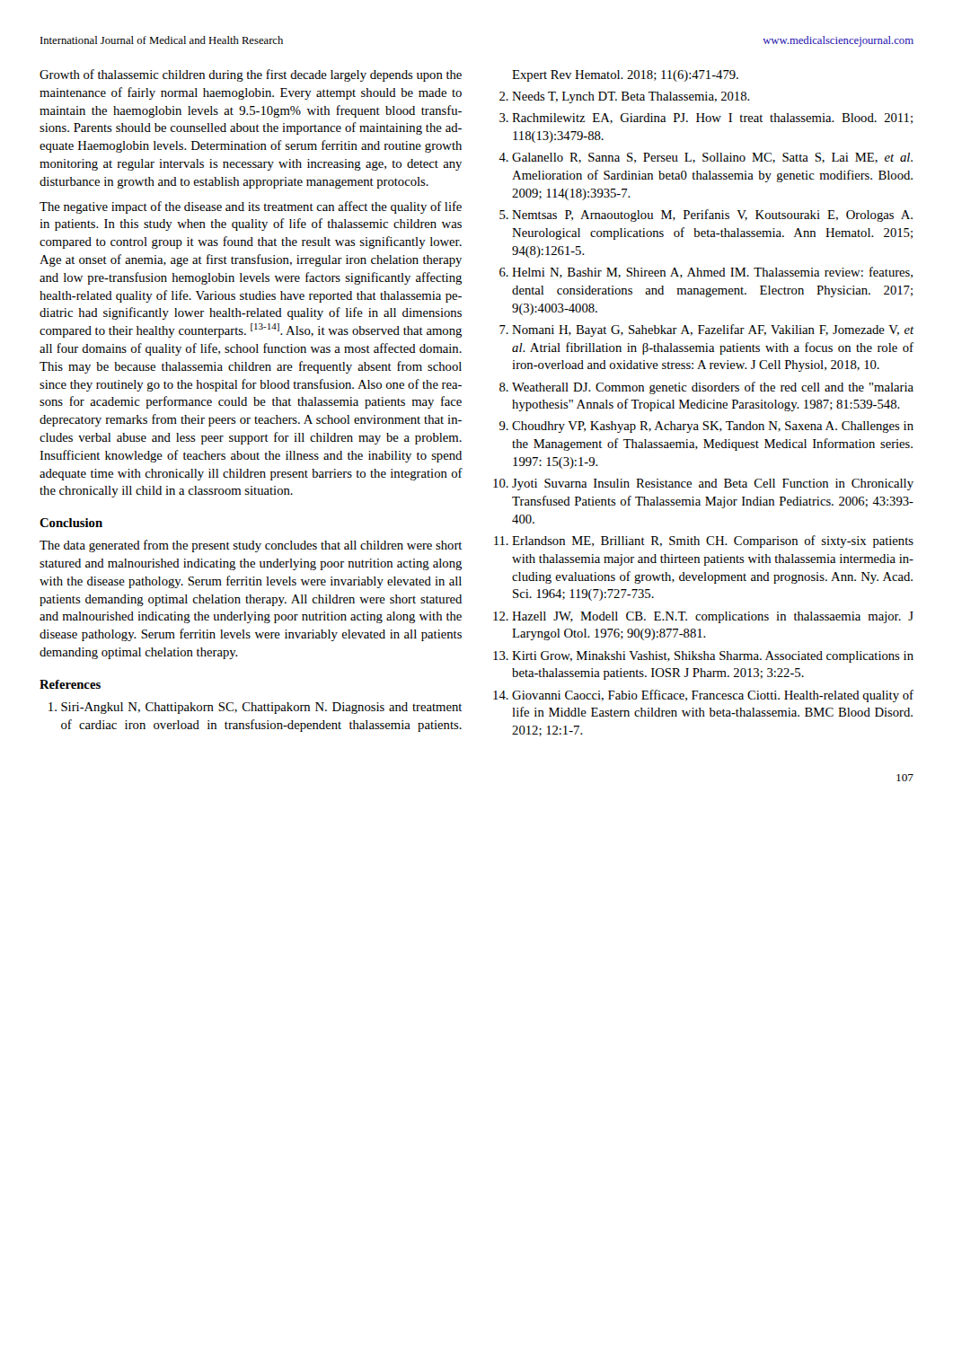International Journal of Medical and Health Research www.medicalsciencejournal.com
Growth of thalassemic children during the first decade largely depends upon the maintenance of fairly normal haemoglobin. Every attempt should be made to maintain the haemoglobin levels at 9.5-10gm% with frequent blood transfusions. Parents should be counselled about the importance of maintaining the adequate Haemoglobin levels. Determination of serum ferritin and routine growth monitoring at regular intervals is necessary with increasing age, to detect any disturbance in growth and to establish appropriate management protocols.
The negative impact of the disease and its treatment can affect the quality of life in patients. In this study when the quality of life of thalassemic children was compared to control group it was found that the result was significantly lower. Age at onset of anemia, age at first transfusion, irregular iron chelation therapy and low pre-transfusion hemoglobin levels were factors significantly affecting health-related quality of life. Various studies have reported that thalassemia pediatric had significantly lower health-related quality of life in all dimensions compared to their healthy counterparts. [13-14]. Also, it was observed that among all four domains of quality of life, school function was a most affected domain. This may be because thalassemia children are frequently absent from school since they routinely go to the hospital for blood transfusion. Also one of the reasons for academic performance could be that thalassemia patients may face deprecatory remarks from their peers or teachers. A school environment that includes verbal abuse and less peer support for ill children may be a problem. Insufficient knowledge of teachers about the illness and the inability to spend adequate time with chronically ill children present barriers to the integration of the chronically ill child in a classroom situation.
Conclusion
The data generated from the present study concludes that all children were short statured and malnourished indicating the underlying poor nutrition acting along with the disease pathology. Serum ferritin levels were invariably elevated in all patients demanding optimal chelation therapy. All children were short statured and malnourished indicating the underlying poor nutrition acting along with the disease pathology. Serum ferritin levels were invariably elevated in all patients demanding optimal chelation therapy.
References
Siri-Angkul N, Chattipakorn SC, Chattipakorn N. Diagnosis and treatment of cardiac iron overload in transfusion-dependent thalassemia patients. Expert Rev Hematol. 2018; 11(6):471-479.
Needs T, Lynch DT. Beta Thalassemia, 2018.
Rachmilewitz EA, Giardina PJ. How I treat thalassemia. Blood. 2011; 118(13):3479-88.
Galanello R, Sanna S, Perseu L, Sollaino MC, Satta S, Lai ME, et al. Amelioration of Sardinian beta0 thalassemia by genetic modifiers. Blood. 2009; 114(18):3935-7.
Nemtsas P, Arnaoutoglou M, Perifanis V, Koutsouraki E, Orologas A. Neurological complications of beta-thalassemia. Ann Hematol. 2015; 94(8):1261-5.
Helmi N, Bashir M, Shireen A, Ahmed IM. Thalassemia review: features, dental considerations and management. Electron Physician. 2017; 9(3):4003-4008.
Nomani H, Bayat G, Sahebkar A, Fazelifar AF, Vakilian F, Jomezade V, et al. Atrial fibrillation in β-thalassemia patients with a focus on the role of iron-overload and oxidative stress: A review. J Cell Physiol, 2018, 10.
Weatherall DJ. Common genetic disorders of the red cell and the "malaria hypothesis" Annals of Tropical Medicine Parasitology. 1987; 81:539-548.
Choudhry VP, Kashyap R, Acharya SK, Tandon N, Saxena A. Challenges in the Management of Thalassaemia, Mediquest Medical Information series. 1997: 15(3):1-9.
Jyoti Suvarna Insulin Resistance and Beta Cell Function in Chronically Transfused Patients of Thalassemia Major Indian Pediatrics. 2006; 43:393-400.
Erlandson ME, Brilliant R, Smith CH. Comparison of sixty-six patients with thalassemia major and thirteen patients with thalassemia intermedia including evaluations of growth, development and prognosis. Ann. Ny. Acad. Sci. 1964; 119(7):727-735.
Hazell JW, Modell CB. E.N.T. complications in thalassaemia major. J Laryngol Otol. 1976; 90(9):877-881.
Kirti Grow, Minakshi Vashist, Shiksha Sharma. Associated complications in beta-thalassemia patients. IOSR J Pharm. 2013; 3:22-5.
Giovanni Caocci, Fabio Efficace, Francesca Ciotti. Health-related quality of life in Middle Eastern children with beta-thalassemia. BMC Blood Disord. 2012; 12:1-7.
107